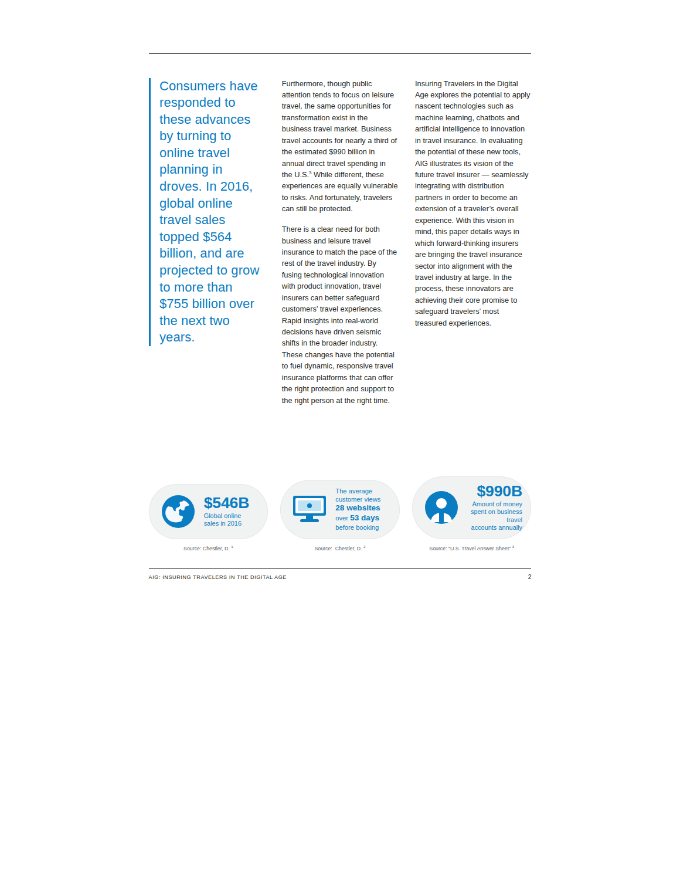Consumers have responded to these advances by turning to online travel planning in droves. In 2016, global online travel sales topped $564 billion, and are projected to grow to more than $755 billion over the next two years.
Furthermore, though public attention tends to focus on leisure travel, the same opportunities for transformation exist in the business travel market. Business travel accounts for nearly a third of the estimated $990 billion in annual direct travel spending in the U.S.3 While different, these experiences are equally vulnerable to risks. And fortunately, travelers can still be protected.
There is a clear need for both business and leisure travel insurance to match the pace of the rest of the travel industry. By fusing technological innovation with product innovation, travel insurers can better safeguard customers’ travel experiences. Rapid insights into real-world decisions have driven seismic shifts in the broader industry. These changes have the potential to fuel dynamic, responsive travel insurance platforms that can offer the right protection and support to the right person at the right time.
Insuring Travelers in the Digital Age explores the potential to apply nascent technologies such as machine learning, chatbots and artificial intelligence to innovation in travel insurance. In evaluating the potential of these new tools, AIG illustrates its vision of the future travel insurer — seamlessly integrating with distribution partners in order to become an extension of a traveler’s overall experience. With this vision in mind, this paper details ways in which forward-thinking insurers are bringing the travel insurance sector into alignment with the travel industry at large. In the process, these innovators are achieving their core promise to safeguard travelers’ most treasured experiences.
$546B
Global online
sales in 2016
Source: Chestler, D. 1
The average
customer views
28 websites
over 53 days
before booking
Source: Chestler, D. 2
$990B
Amount of money
spent on business travel
accounts annually
Source: “U.S. Travel Answer Sheet” 3
AIG: Insuring Travelers in the Digital Age
2